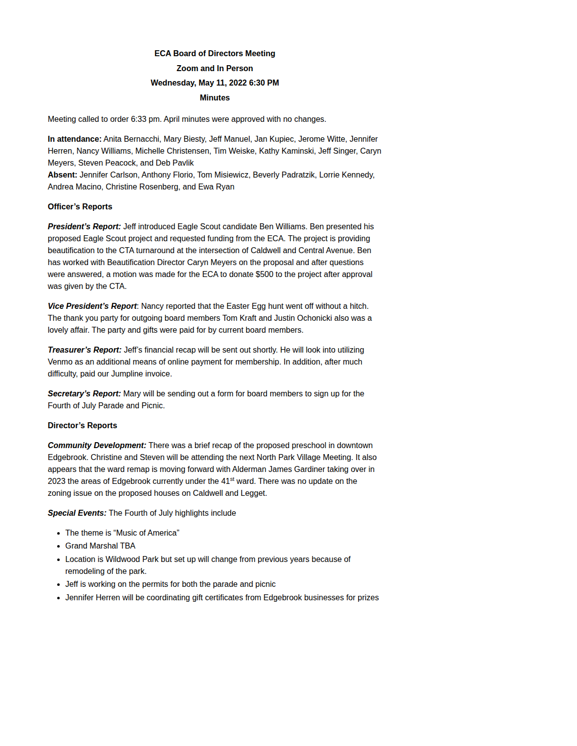ECA Board of Directors Meeting
Zoom and In Person
Wednesday, May 11, 2022 6:30 PM
Minutes
Meeting called to order 6:33 pm. April minutes were approved with no changes.
In attendance: Anita Bernacchi, Mary Biesty, Jeff Manuel, Jan Kupiec, Jerome Witte, Jennifer Herren, Nancy Williams, Michelle Christensen, Tim Weiske, Kathy Kaminski, Jeff Singer, Caryn Meyers, Steven Peacock, and Deb Pavlik
Absent: Jennifer Carlson, Anthony Florio, Tom Misiewicz, Beverly Padratzik, Lorrie Kennedy, Andrea Macino, Christine Rosenberg, and Ewa Ryan
Officer’s Reports
President’s Report: Jeff introduced Eagle Scout candidate Ben Williams. Ben presented his proposed Eagle Scout project and requested funding from the ECA. The project is providing beautification to the CTA turnaround at the intersection of Caldwell and Central Avenue. Ben has worked with Beautification Director Caryn Meyers on the proposal and after questions were answered, a motion was made for the ECA to donate $500 to the project after approval was given by the CTA.
Vice President’s Report: Nancy reported that the Easter Egg hunt went off without a hitch. The thank you party for outgoing board members Tom Kraft and Justin Ochonicki also was a lovely affair. The party and gifts were paid for by current board members.
Treasurer’s Report: Jeff’s financial recap will be sent out shortly. He will look into utilizing Venmo as an additional means of online payment for membership. In addition, after much difficulty, paid our Jumpline invoice.
Secretary’s Report: Mary will be sending out a form for board members to sign up for the Fourth of July Parade and Picnic.
Director’s Reports
Community Development: There was a brief recap of the proposed preschool in downtown Edgebrook. Christine and Steven will be attending the next North Park Village Meeting. It also appears that the ward remap is moving forward with Alderman James Gardiner taking over in 2023 the areas of Edgebrook currently under the 41st ward. There was no update on the zoning issue on the proposed houses on Caldwell and Legget.
Special Events: The Fourth of July highlights include
The theme is “Music of America”
Grand Marshal TBA
Location is Wildwood Park but set up will change from previous years because of remodeling of the park.
Jeff is working on the permits for both the parade and picnic
Jennifer Herren will be coordinating gift certificates from Edgebrook businesses for prizes